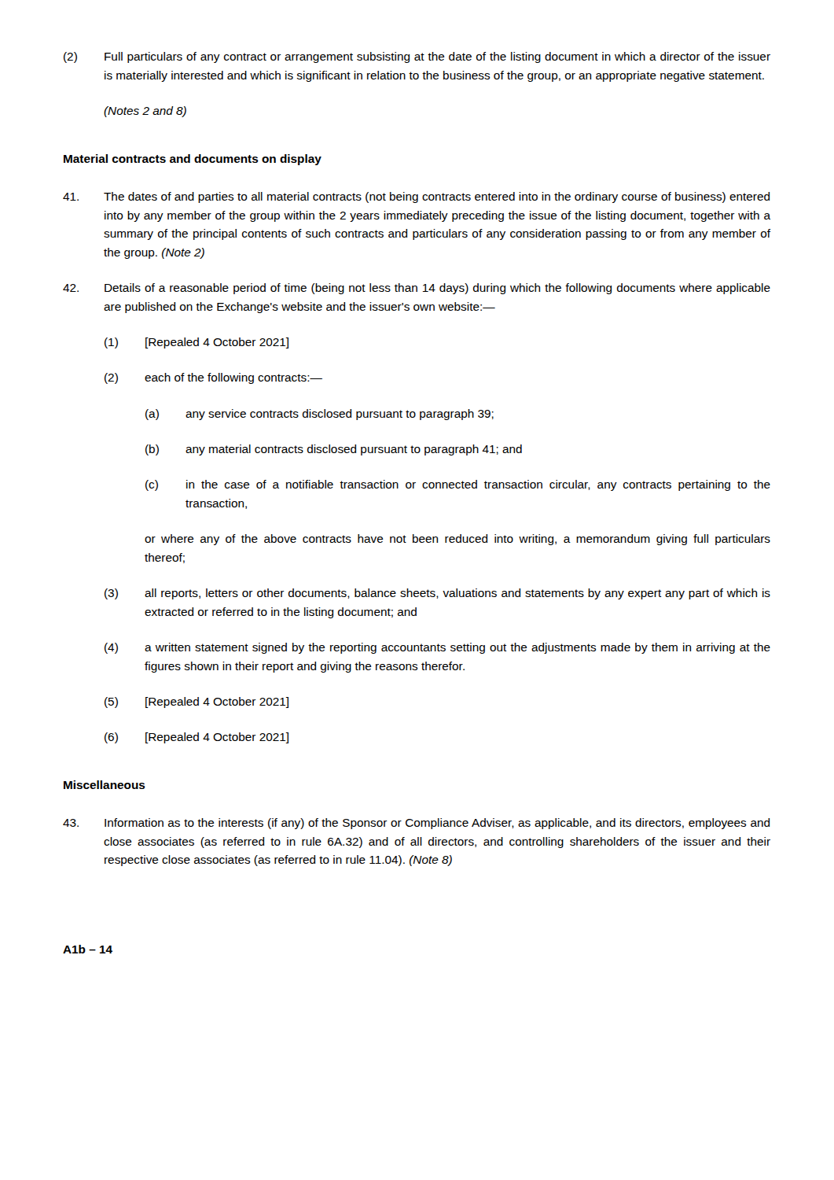(2)
Full particulars of any contract or arrangement subsisting at the date of the listing document in which a director of the issuer is materially interested and which is significant in relation to the business of the group, or an appropriate negative statement.
(Notes 2 and 8)
Material contracts and documents on display
41.
The dates of and parties to all material contracts (not being contracts entered into in the ordinary course of business) entered into by any member of the group within the 2 years immediately preceding the issue of the listing document, together with a summary of the principal contents of such contracts and particulars of any consideration passing to or from any member of the group. (Note 2)
42.
Details of a reasonable period of time (being not less than 14 days) during which the following documents where applicable are published on the Exchange's website and the issuer's own website:—
(1)
[Repealed 4 October 2021]
(2)
each of the following contracts:—
(a)
any service contracts disclosed pursuant to paragraph 39;
(b)
any material contracts disclosed pursuant to paragraph 41; and
(c)
in the case of a notifiable transaction or connected transaction circular, any contracts pertaining to the transaction,
or where any of the above contracts have not been reduced into writing, a memorandum giving full particulars thereof;
(3)
all reports, letters or other documents, balance sheets, valuations and statements by any expert any part of which is extracted or referred to in the listing document; and
(4)
a written statement signed by the reporting accountants setting out the adjustments made by them in arriving at the figures shown in their report and giving the reasons therefor.
(5)
[Repealed 4 October 2021]
(6)
[Repealed 4 October 2021]
Miscellaneous
43.
Information as to the interests (if any) of the Sponsor or Compliance Adviser, as applicable, and its directors, employees and close associates (as referred to in rule 6A.32) and of all directors, and controlling shareholders of the issuer and their respective close associates (as referred to in rule 11.04). (Note 8)
A1b – 14